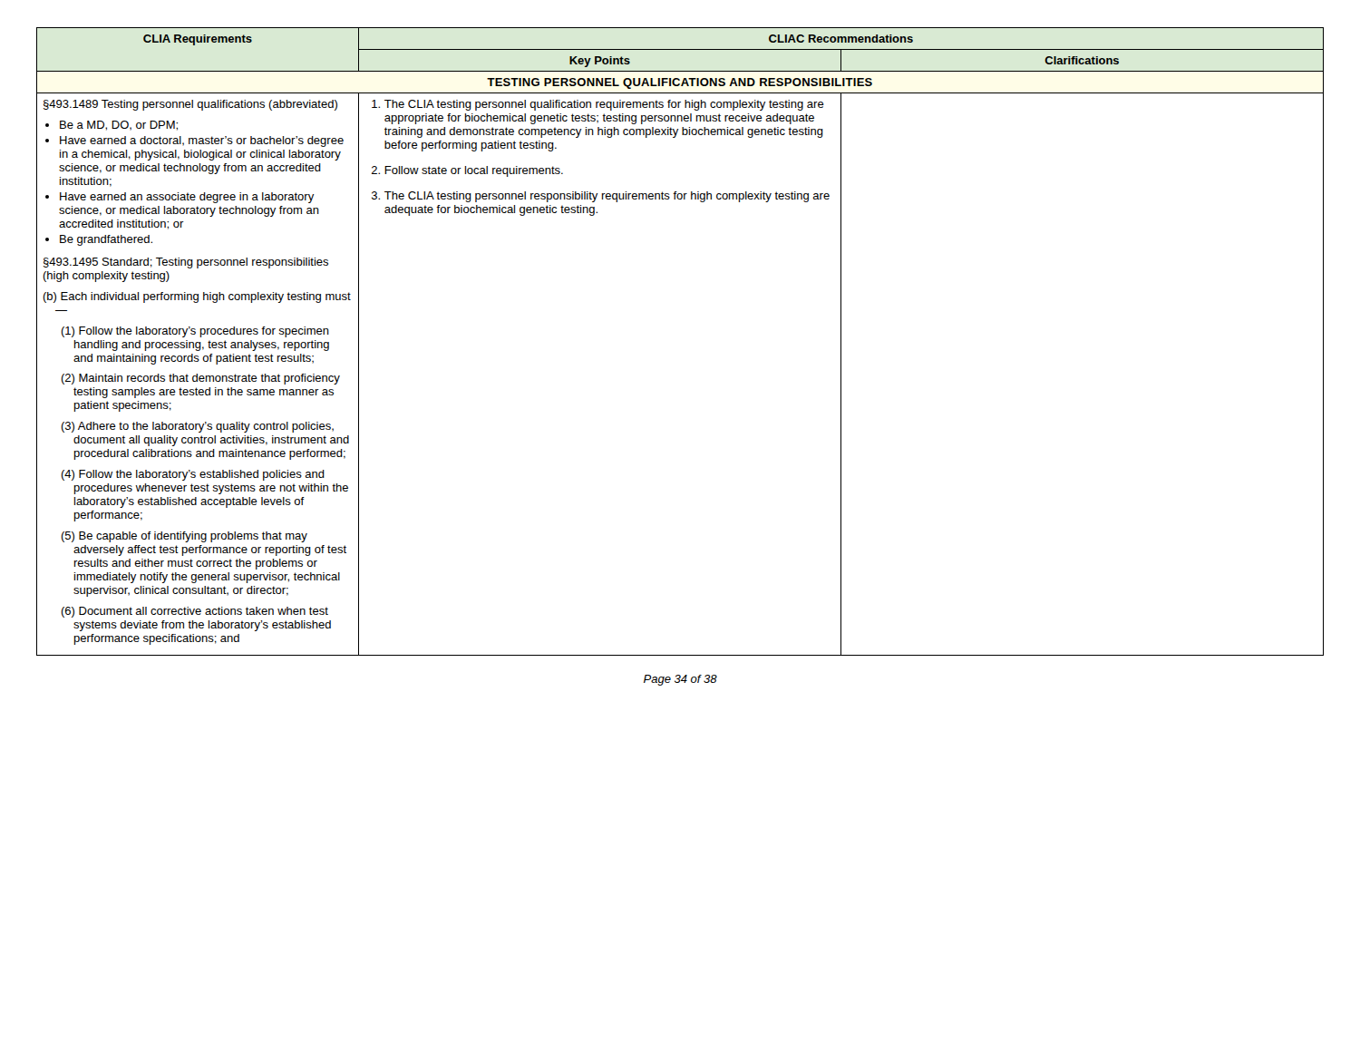| CLIA Requirements | CLIAC Recommendations |
| --- | --- |
| Key Points | Clarifications |
| TESTING PERSONNEL QUALIFICATIONS AND RESPONSIBILITIES |
| §493.1489 Testing personnel qualifications (abbreviated) Be a MD, DO, or DPM; Have earned a doctoral, master’s or bachelor’s degree in a chemical, physical, biological or clinical laboratory science, or medical technology from an accredited institution; Have earned an associate degree in a laboratory science, or medical laboratory technology from an accredited institution; or Be grandfathered. §493.1495 Standard; Testing personnel responsibilities (high complexity testing) (b) Each individual performing high complexity testing must— (1) Follow the laboratory’s procedures for specimen handling and processing, test analyses, reporting and maintaining records of patient test results; (2) Maintain records that demonstrate that proficiency testing samples are tested in the same manner as patient specimens; (3) Adhere to the laboratory’s quality control policies, document all quality control activities, instrument and procedural calibrations and maintenance performed; (4) Follow the laboratory’s established policies and procedures whenever test systems are not within the laboratory’s established acceptable levels of performance; (5) Be capable of identifying problems that may adversely affect test performance or reporting of test results and either must correct the problems or immediately notify the general supervisor, technical supervisor, clinical consultant, or director; (6) Document all corrective actions taken when test systems deviate from the laboratory’s established performance specifications; and | The CLIA testing personnel qualification requirements for high complexity testing are appropriate for biochemical genetic tests; testing personnel must receive adequate training and demonstrate competency in high complexity biochemical genetic testing before performing patient testing. Follow state or local requirements. The CLIA testing personnel responsibility requirements for high complexity testing are adequate for biochemical genetic testing. | |
Page 34 of 38